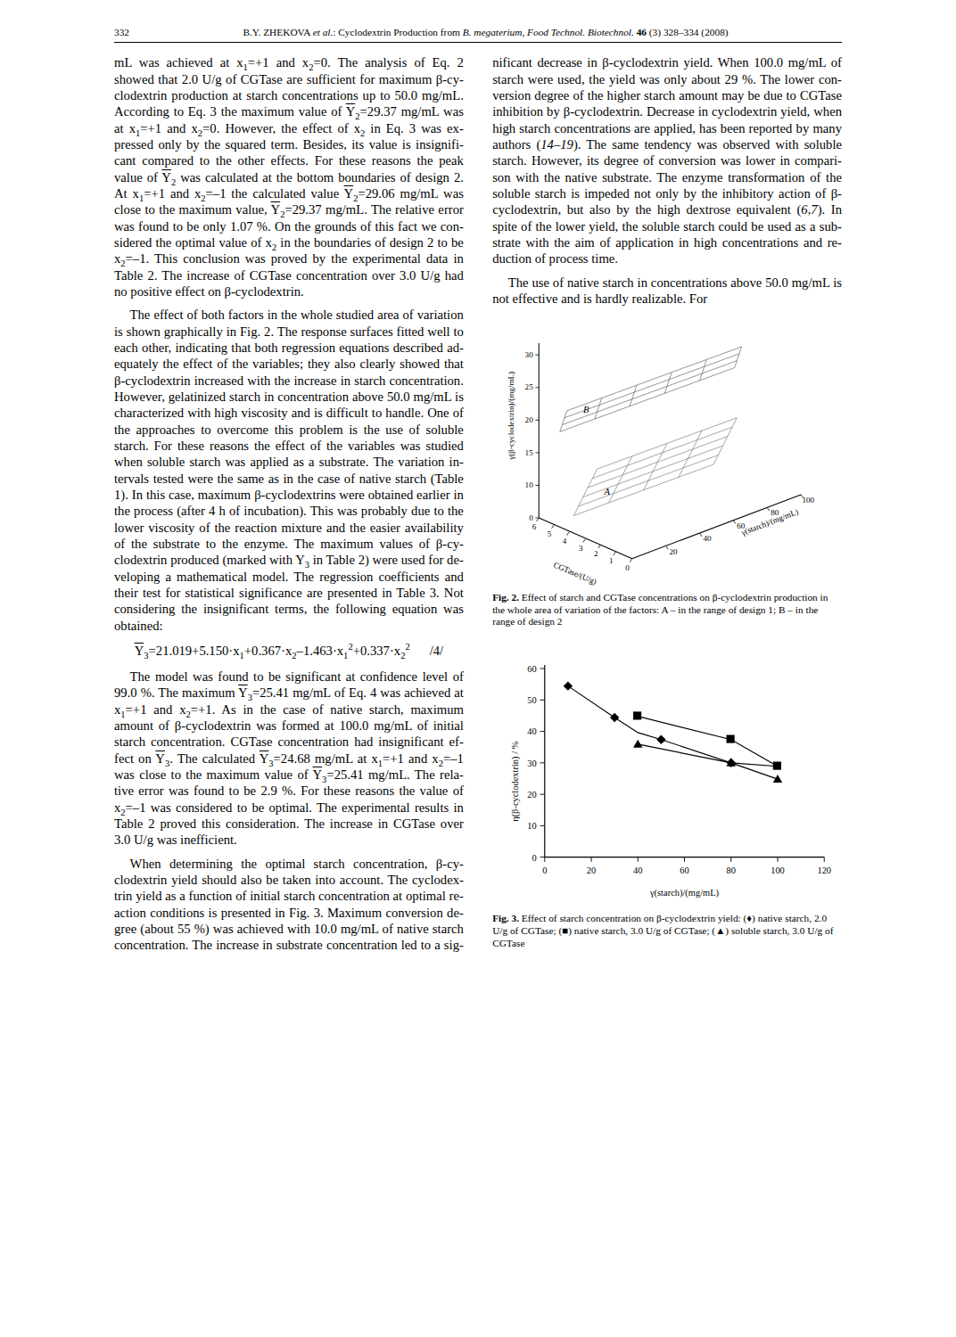332 B.Y. ZHEKOVA et al.: Cyclodextrin Production from B. megaterium, Food Technol. Biotechnol. 46 (3) 328–334 (2008)
mL was achieved at x1=+1 and x2=0. The analysis of Eq. 2 showed that 2.0 U/g of CGTase are sufficient for maximum β-cyclodextrin production at starch concentrations up to 50.0 mg/mL. According to Eq. 3 the maximum value of Y2=29.37 mg/mL was at x1=+1 and x2=0. However, the effect of x2 in Eq. 3 was expressed only by the squared term. Besides, its value is insignificant compared to the other effects. For these reasons the peak value of Y2 was calculated at the bottom boundaries of design 2. At x1=+1 and x2=–1 the calculated value Y2=29.06 mg/mL was close to the maximum value, Y2=29.37 mg/mL. The relative error was found to be only 1.07 %. On the grounds of this fact we considered the optimal value of x2 in the boundaries of design 2 to be x2=–1. This conclusion was proved by the experimental data in Table 2. The increase of CGTase concentration over 3.0 U/g had no positive effect on β-cyclodextrin.
The effect of both factors in the whole studied area of variation is shown graphically in Fig. 2. The response surfaces fitted well to each other, indicating that both regression equations described adequately the effect of the variables; they also clearly showed that β-cyclodextrin increased with the increase in starch concentration. However, gelatinized starch in concentration above 50.0 mg/mL is characterized with high viscosity and is difficult to handle. One of the approaches to overcome this problem is the use of soluble starch. For these reasons the effect of the variables was studied when soluble starch was applied as a substrate. The variation intervals tested were the same as in the case of native starch (Table 1). In this case, maximum β-cyclodextrins were obtained earlier in the process (after 4 h of incubation). This was probably due to the lower viscosity of the reaction mixture and the easier availability of the substrate to the enzyme. The maximum values of β-cyclodextrin produced (marked with Y3 in Table 2) were used for developing a mathematical model. The regression coefficients and their test for statistical significance are presented in Table 3. Not considering the insignificant terms, the following equation was obtained:
Y3=21.019+5.150·x1+0.367·x2–1.463·x12+0.337·x22/4/
The model was found to be significant at confidence level of 99.0 %. The maximum Y3=25.41 mg/mL of Eq. 4 was achieved at x1=+1 and x2=+1. As in the case of native starch, maximum amount of β-cyclodextrin was formed at 100.0 mg/mL of initial starch concentration. CGTase concentration had insignificant effect on Y3. The calculated Y3=24.68 mg/mL at x1=+1 and x2=–1 was close to the maximum value of Y3=25.41 mg/mL. The relative error was found to be 2.9 %. For these reasons the value of x2=–1 was considered to be optimal. The experimental results in Table 2 proved this consideration. The increase in CGTase over 3.0 U/g was inefficient.
When determining the optimal starch concentration, β-cyclodextrin yield should also be taken into account. The cyclodextrin yield as a function of initial starch concentration at optimal reaction conditions is presented in Fig. 3. Maximum conversion degree (about 55 %) was achieved with 10.0 mg/mL of native starch concentration. The increase in substrate concentration led to a significant decrease in β-cyclodextrin yield. When 100.0 mg/mL of starch were used, the yield was only about 29 %. The lower conversion degree of the higher starch amount may be due to CGTase inhibition by β-cyclodextrin. Decrease in cyclodextrin yield, when high starch concentrations are applied, has been reported by many authors (14–19). The same tendency was observed with soluble starch. However, its degree of conversion was lower in comparison with the native substrate. The enzyme transformation of the soluble starch is impeded not only by the inhibitory action of β-cyclodextrin, but also by the high dextrose equivalent (6,7). In spite of the lower yield, the soluble starch could be used as a substrate with the aim of application in high concentrations and reduction of process time.
The use of native starch in concentrations above 50.0 mg/mL is not effective and is hardly realizable. For
30 25 20 15 10 0 γ(β-cyclodextrin)/(mg/mL) 6 5 4 3 2 1 0 CGTase/(U/g) 20 40 60 80 100 γ(starch)/(mg/mL) A B
Fig. 2. Effect of starch and CGTase concentrations on β-cyclodextrin production in the whole area of variation of the factors: A – in the range of design 1; B – in the range of design 2
0 20 40 60 80 100 120 0 10 20 30 40 50 60 η(β-cyclodextrin) / % γ(starch)/(mg/mL)
Fig. 3. Effect of starch concentration on β-cyclodextrin yield: (♦) native starch, 2.0 U/g of CGTase; (■) native starch, 3.0 U/g of CGTase; (▲) soluble starch, 3.0 U/g of CGTase